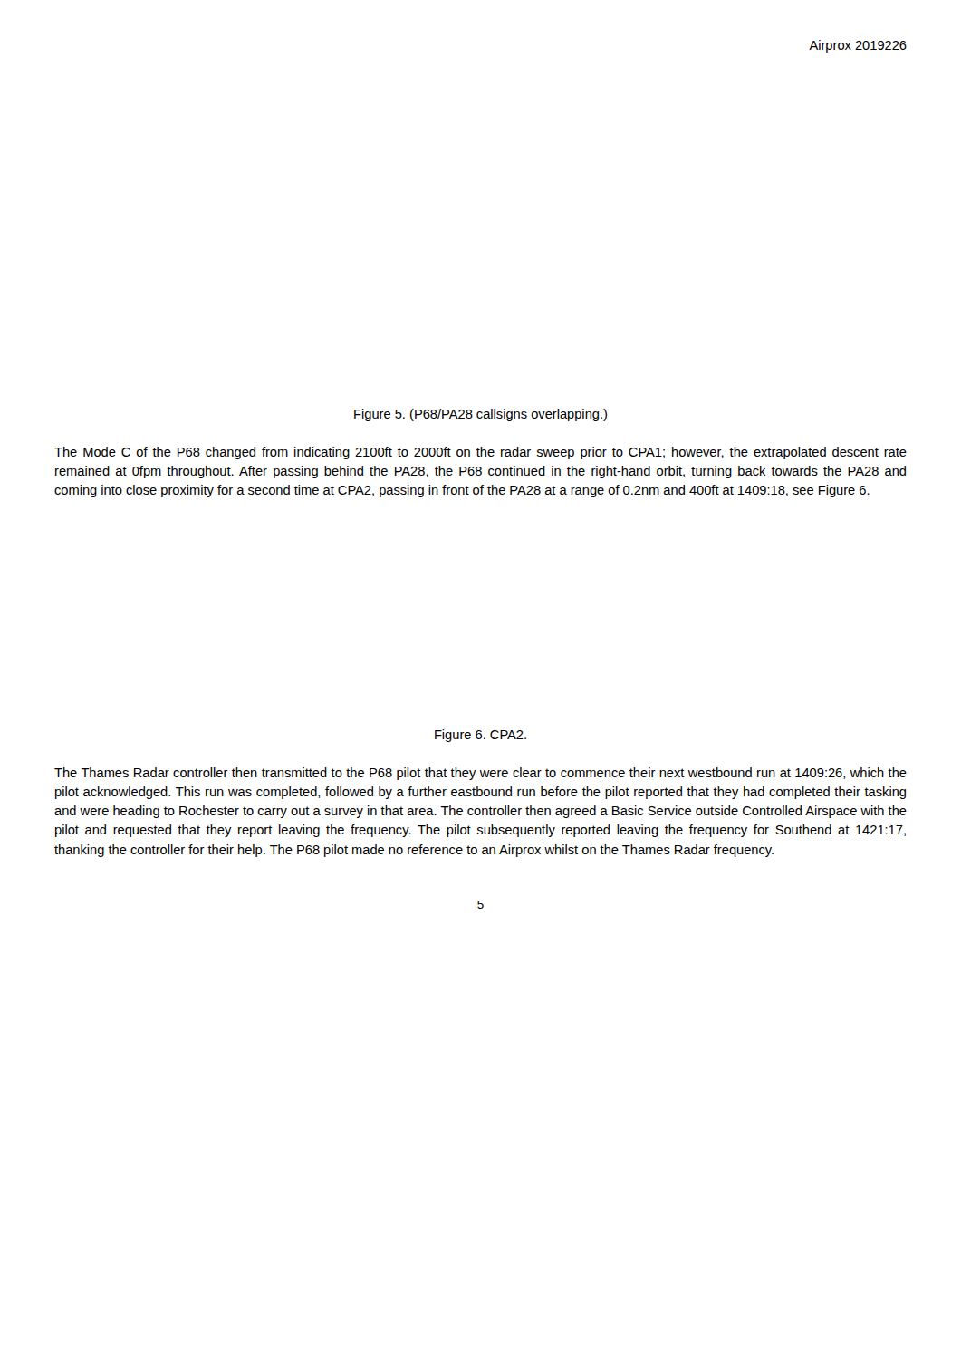Airprox 2019226
Figure 5. (P68/PA28 callsigns overlapping.)
The Mode C of the P68 changed from indicating 2100ft to 2000ft on the radar sweep prior to CPA1; however, the extrapolated descent rate remained at 0fpm throughout. After passing behind the PA28, the P68 continued in the right-hand orbit, turning back towards the PA28 and coming into close proximity for a second time at CPA2, passing in front of the PA28 at a range of 0.2nm and 400ft at 1409:18, see Figure 6.
Figure 6. CPA2.
The Thames Radar controller then transmitted to the P68 pilot that they were clear to commence their next westbound run at 1409:26, which the pilot acknowledged. This run was completed, followed by a further eastbound run before the pilot reported that they had completed their tasking and were heading to Rochester to carry out a survey in that area. The controller then agreed a Basic Service outside Controlled Airspace with the pilot and requested that they report leaving the frequency. The pilot subsequently reported leaving the frequency for Southend at 1421:17, thanking the controller for their help. The P68 pilot made no reference to an Airprox whilst on the Thames Radar frequency.
5